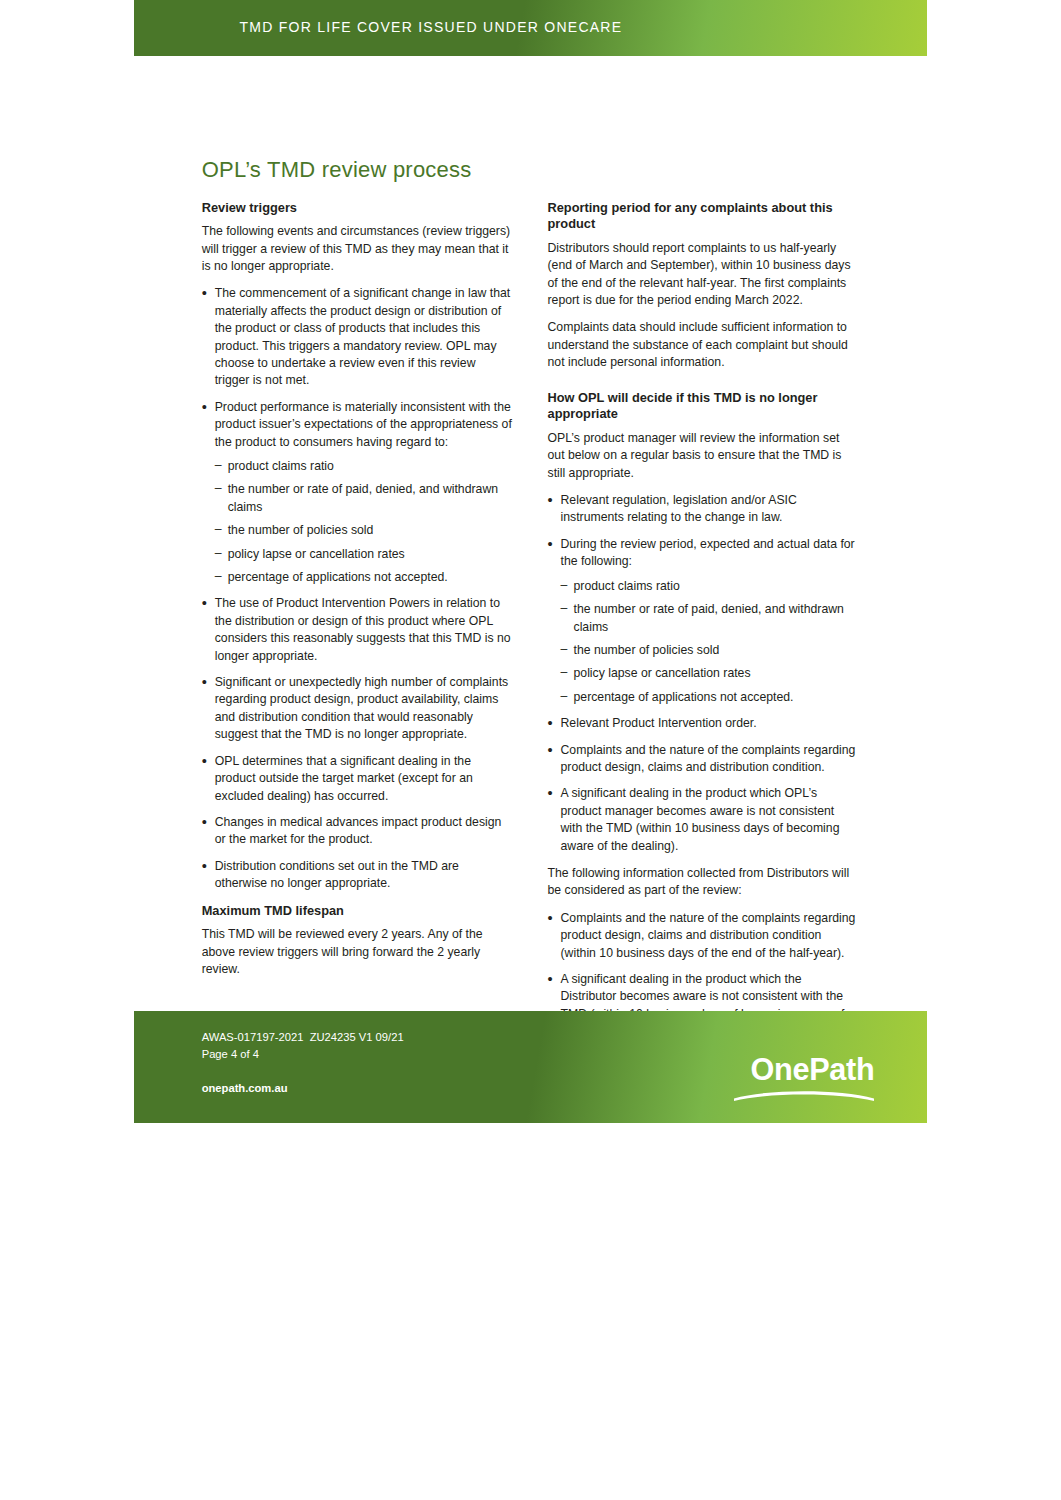TMD for Life Cover issued under OneCare
OPL’s TMD review process
Review triggers
The following events and circumstances (review triggers) will trigger a review of this TMD as they may mean that it is no longer appropriate.
The commencement of a significant change in law that materially affects the product design or distribution of the product or class of products that includes this product. This triggers a mandatory review. OPL may choose to undertake a review even if this review trigger is not met.
Product performance is materially inconsistent with the product issuer’s expectations of the appropriateness of the product to consumers having regard to:
product claims ratio
the number or rate of paid, denied, and withdrawn claims
the number of policies sold
policy lapse or cancellation rates
percentage of applications not accepted.
The use of Product Intervention Powers in relation to the distribution or design of this product where OPL considers this reasonably suggests that this TMD is no longer appropriate.
Significant or unexpectedly high number of complaints regarding product design, product availability, claims and distribution condition that would reasonably suggest that the TMD is no longer appropriate.
OPL determines that a significant dealing in the product outside the target market (except for an excluded dealing) has occurred.
Changes in medical advances impact product design or the market for the product.
Distribution conditions set out in the TMD are otherwise no longer appropriate.
Maximum TMD lifespan
This TMD will be reviewed every 2 years. Any of the above review triggers will bring forward the 2 yearly review.
Reporting period for any complaints about this product
Distributors should report complaints to us half-yearly (end of March and September), within 10 business days of the end of the relevant half-year. The first complaints report is due for the period ending March 2022.
Complaints data should include sufficient information to understand the substance of each complaint but should not include personal information.
How OPL will decide if this TMD is no longer appropriate
OPL’s product manager will review the information set out below on a regular basis to ensure that the TMD is still appropriate.
Relevant regulation, legislation and/or ASIC instruments relating to the change in law.
During the review period, expected and actual data for the following:
product claims ratio
the number or rate of paid, denied, and withdrawn claims
the number of policies sold
policy lapse or cancellation rates
percentage of applications not accepted.
Relevant Product Intervention order.
Complaints and the nature of the complaints regarding product design, claims and distribution condition.
A significant dealing in the product which OPL’s product manager becomes aware is not consistent with the TMD (within 10 business days of becoming aware of the dealing).
The following information collected from Distributors will be considered as part of the review:
Complaints and the nature of the complaints regarding product design, claims and distribution condition (within 10 business days of the end of the half-year).
A significant dealing in the product which the Distributor becomes aware is not consistent with the TMD (within 10 business days of becoming aware of the dealing).
Submitting data to OPL
Distributors may submit data to OPL in any of the accepted formats. Refer to our website for more information: onepathinsurance.com.au/tmd.
AWAS-017197-2021 ZU24235 V1 09/21
Page 4 of 4
onepath.com.au
OnePath